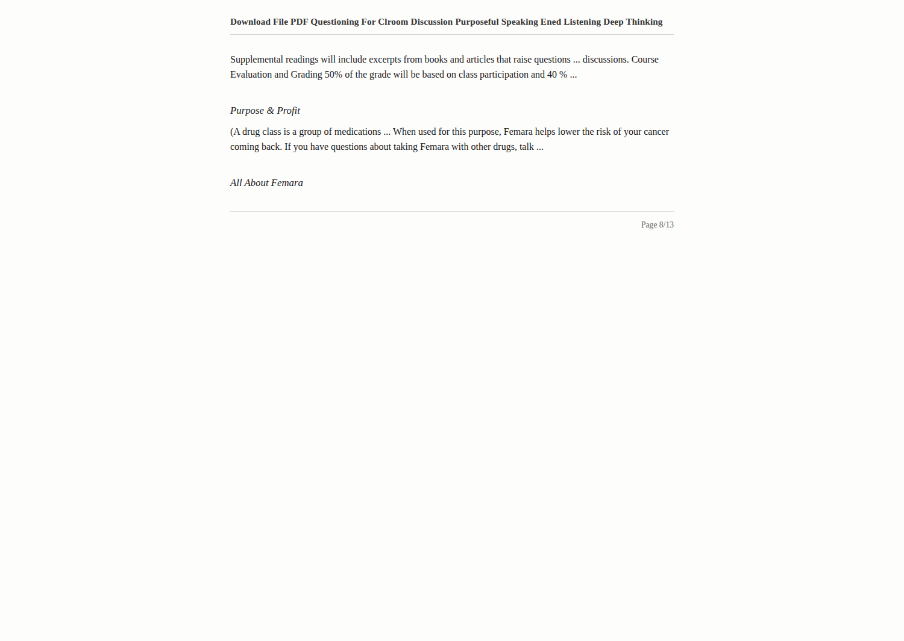Download File PDF Questioning For Clroom Discussion Purposeful Speaking Ened Listening Deep Thinking
Supplemental readings will include excerpts from books and articles that raise questions ... discussions. Course Evaluation and Grading 50% of the grade will be based on class participation and 40 % ...
Purpose & Profit
(A drug class is a group of medications ... When used for this purpose, Femara helps lower the risk of your cancer coming back. If you have questions about taking Femara with other drugs, talk ...
All About Femara
Page 8/13